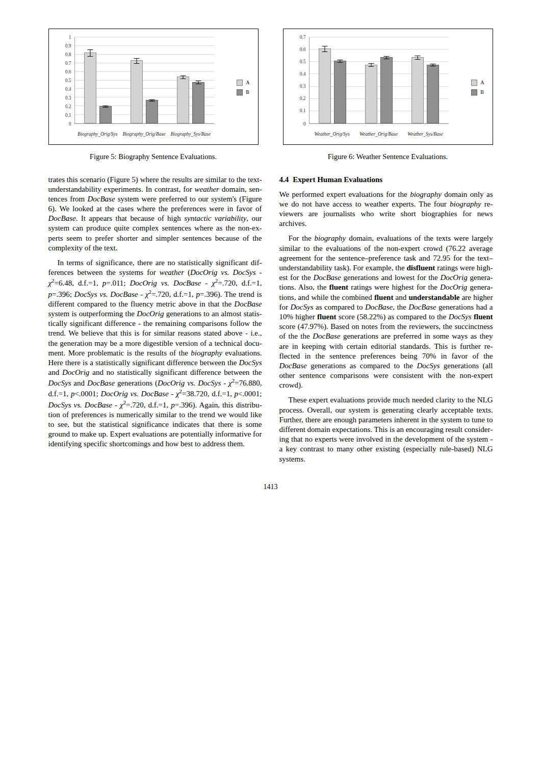1
0.9
0.8
0.7
0.6
0.5
0.4
0.3
0.2
0.1
0
Biography_Orig/Sys Biography_Orig/Base Biography_Sys/Base
A
B
Figure 5: Biography Sentence Evaluations.
0.7
0.6
0.5
0.4
0.3
0.2
0.1
0
Weather_Orig/Sys Weather_Orig/Base Weather_Sys/Base
A
B
Figure 6: Weather Sentence Evaluations.
trates this scenario (Figure 5) where the results are similar to the text-understandability experiments. In contrast, for weather domain, sentences from DocBase system were preferred to our system's (Figure 6). We looked at the cases where the preferences were in favor of DocBase. It appears that because of high syntactic variability, our system can produce quite complex sentences where as the non-experts seem to prefer shorter and simpler sentences because of the complexity of the text.
In terms of significance, there are no statistically significant differences between the systems for weather (DocOrig vs. DocSys - χ2=6.48, d.f.=1, p=.011; DocOrig vs. DocBase - χ2=.720, d.f.=1, p=.396; DocSys vs. DocBase - χ2=.720, d.f.=1, p=.396). The trend is different compared to the fluency metric above in that the DocBase system is outperforming the DocOrig generations to an almost statistically significant difference - the remaining comparisons follow the trend. We believe that this is for similar reasons stated above - i.e., the generation may be a more digestible version of a technical document. More problematic is the results of the biography evaluations. Here there is a statistically significant difference between the DocSys and DocOrig and no statistically significant difference between the DocSys and DocBase generations (DocOrig vs. DocSys - χ2=76.880, d.f.=1, p<.0001; DocOrig vs. DocBase - χ2=38.720, d.f.=1, p<.0001; DocSys vs. DocBase - χ2=.720, d.f.=1, p=.396). Again, this distribution of preferences is numerically similar to the trend we would like to see, but the statistical significance indicates that there is some ground to make up. Expert evaluations are potentially informative for identifying specific shortcomings and how best to address them.
4.4 Expert Human Evaluations
We performed expert evaluations for the biography domain only as we do not have access to weather experts. The four biography reviewers are journalists who write short biographies for news archives.
For the biography domain, evaluations of the texts were largely similar to the evaluations of the non-expert crowd (76.22 average agreement for the sentence–preference task and 72.95 for the text–understandability task). For example, the disfluent ratings were highest for the DocBase generations and lowest for the DocOrig generations. Also, the fluent ratings were highest for the DocOrig generations, and while the combined fluent and understandable are higher for DocSys as compared to DocBase, the DocBase generations had a 10% higher fluent score (58.22%) as compared to the DocSys fluent score (47.97%). Based on notes from the reviewers, the succinctness of the the DocBase generations are preferred in some ways as they are in keeping with certain editorial standards. This is further reflected in the sentence preferences being 70% in favor of the DocBase generations as compared to the DocSys generations (all other sentence comparisons were consistent with the non-expert crowd).
These expert evaluations provide much needed clarity to the NLG process. Overall, our system is generating clearly acceptable texts. Further, there are enough parameters inherent in the system to tune to different domain expectations. This is an encouraging result considering that no experts were involved in the development of the system - a key contrast to many other existing (especially rule-based) NLG systems.
1413